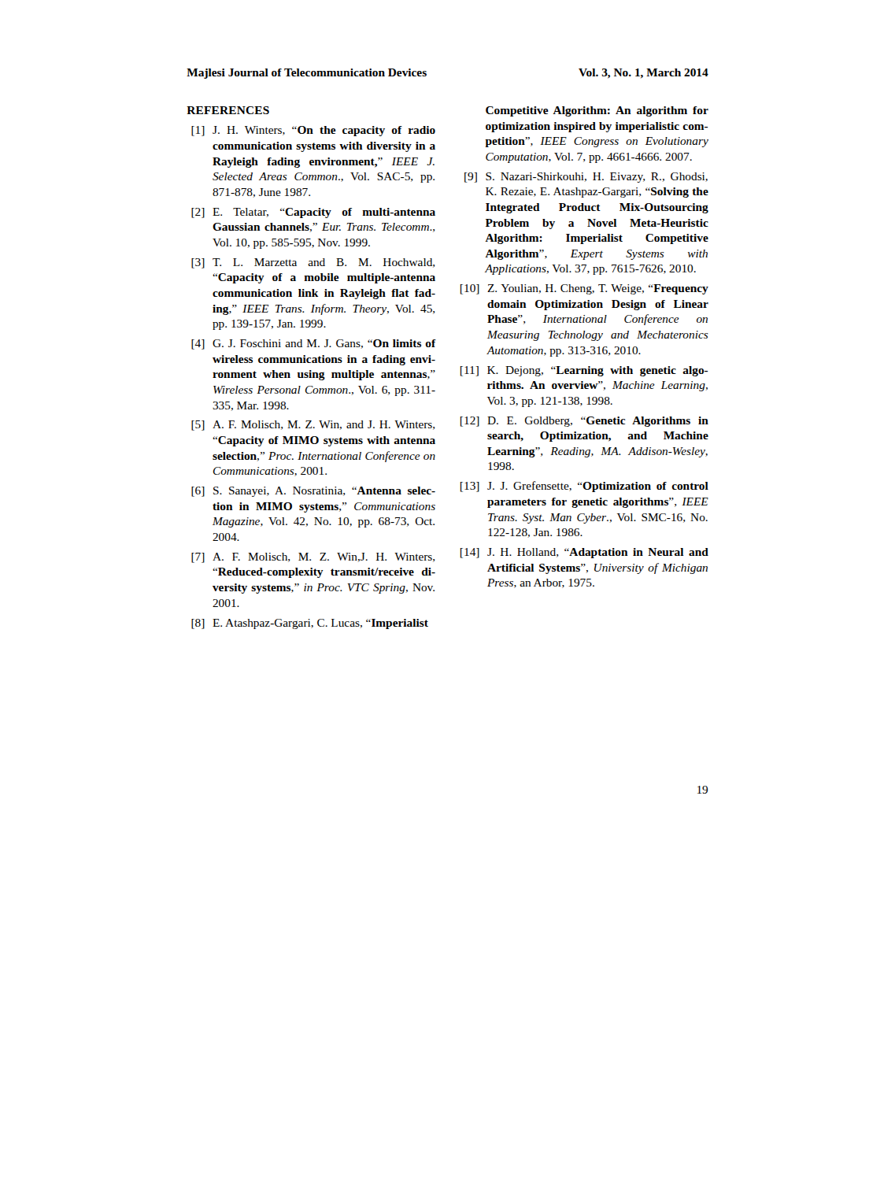Majlesi Journal of Telecommunication Devices
Vol. 3, No. 1, March 2014
REFERENCES
[1] J. H. Winters, “On the capacity of radio communication systems with diversity in a Rayleigh fading environment,” IEEE J. Selected Areas Common., Vol. SAC-5, pp. 871-878, June 1987.
[2] E. Telatar, “Capacity of multi-antenna Gaussian channels,” Eur. Trans. Telecomm., Vol. 10, pp. 585-595, Nov. 1999.
[3] T. L. Marzetta and B. M. Hochwald, “Capacity of a mobile multiple-antenna communication link in Rayleigh flat fading,” IEEE Trans. Inform. Theory, Vol. 45, pp. 139-157, Jan. 1999.
[4] G. J. Foschini and M. J. Gans, “On limits of wireless communications in a fading environment when using multiple antennas,” Wireless Personal Common., Vol. 6, pp. 311-335, Mar. 1998.
[5] A. F. Molisch, M. Z. Win, and J. H. Winters, “Capacity of MIMO systems with antenna selection,” Proc. International Conference on Communications, 2001.
[6] S. Sanayei, A. Nosratinia, “Antenna selection in MIMO systems,” Communications Magazine, Vol. 42, No. 10, pp. 68-73, Oct. 2004.
[7] A. F. Molisch, M. Z. Win,J. H. Winters, “Reduced-complexity transmit/receive diversity systems,” in Proc. VTC Spring, Nov. 2001.
[8] E. Atashpaz-Gargari, C. Lucas, “Imperialist
Competitive Algorithm: An algorithm for optimization inspired by imperialistic competition”, IEEE Congress on Evolutionary Computation, Vol. 7, pp. 4661-4666. 2007.
[9] S. Nazari-Shirkouhi, H. Eivazy, R., Ghodsi, K. Rezaie, E. Atashpaz-Gargari, “Solving the Integrated Product Mix-Outsourcing Problem by a Novel Meta-Heuristic Algorithm: Imperialist Competitive Algorithm”, Expert Systems with Applications, Vol. 37, pp. 7615-7626, 2010.
[10] Z. Youlian, H. Cheng, T. Weige, “Frequency domain Optimization Design of Linear Phase”, International Conference on Measuring Technology and Mechateronics Automation, pp. 313-316, 2010.
[11] K. Dejong, “Learning with genetic algorithms. An overview”, Machine Learning, Vol. 3, pp. 121-138, 1998.
[12] D. E. Goldberg, “Genetic Algorithms in search, Optimization, and Machine Learning”, Reading, MA. Addison-Wesley, 1998.
[13] J. J. Grefensette, “Optimization of control parameters for genetic algorithms”, IEEE Trans. Syst. Man Cyber., Vol. SMC-16, No. 122-128, Jan. 1986.
[14] J. H. Holland, “Adaptation in Neural and Artificial Systems”, University of Michigan Press, an Arbor, 1975.
19